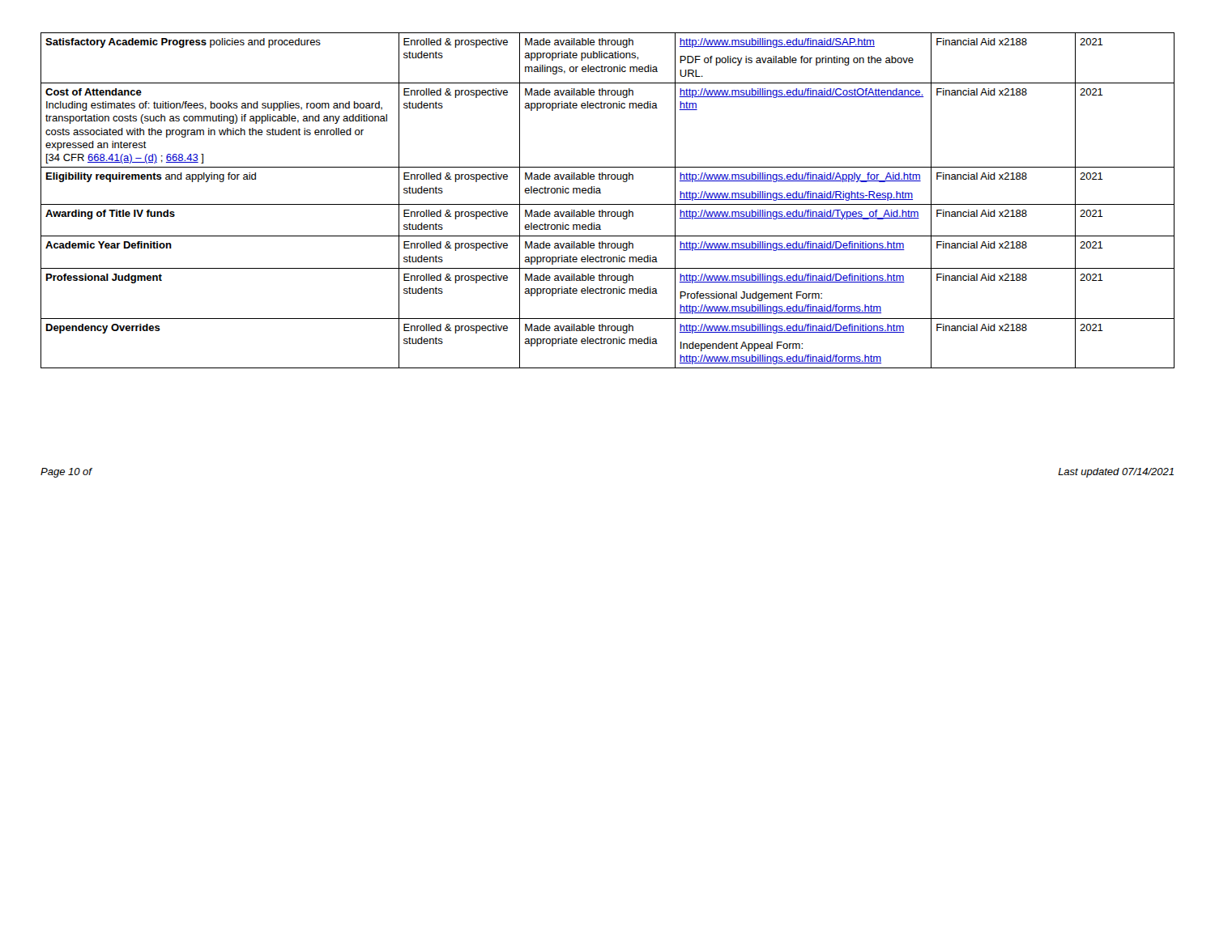| Satisfactory Academic Progress policies and procedures | Enrolled & prospective students | Made available through appropriate publications, mailings, or electronic media | http://www.msubillings.edu/finaid/SAP.htm PDF of policy is available for printing on the above URL. | Financial Aid x2188 | 2021 |
| Cost of Attendance Including estimates of: tuition/fees, books and supplies, room and board, transportation costs (such as commuting) if applicable, and any additional costs associated with the program in which the student is enrolled or expressed an interest [34 CFR 668.41(a) – (d) ; 668.43 ] | Enrolled & prospective students | Made available through appropriate electronic media | http://www.msubillings.edu/finaid/CostOfAttendance.htm | Financial Aid x2188 | 2021 |
| Eligibility requirements and applying for aid | Enrolled & prospective students | Made available through electronic media | http://www.msubillings.edu/finaid/Apply_for_Aid.htm http://www.msubillings.edu/finaid/Rights-Resp.htm | Financial Aid x2188 | 2021 |
| Awarding of Title IV funds | Enrolled & prospective students | Made available through electronic media | http://www.msubillings.edu/finaid/Types_of_Aid.htm | Financial Aid x2188 | 2021 |
| Academic Year Definition | Enrolled & prospective students | Made available through appropriate electronic media | http://www.msubillings.edu/finaid/Definitions.htm | Financial Aid x2188 | 2021 |
| Professional Judgment | Enrolled & prospective students | Made available through appropriate electronic media | http://www.msubillings.edu/finaid/Definitions.htm Professional Judgement Form: http://www.msubillings.edu/finaid/forms.htm | Financial Aid x2188 | 2021 |
| Dependency Overrides | Enrolled & prospective students | Made available through appropriate electronic media | http://www.msubillings.edu/finaid/Definitions.htm Independent Appeal Form: http://www.msubillings.edu/finaid/forms.htm | Financial Aid x2188 | 2021 |
Page 10 of Last updated 07/14/2021